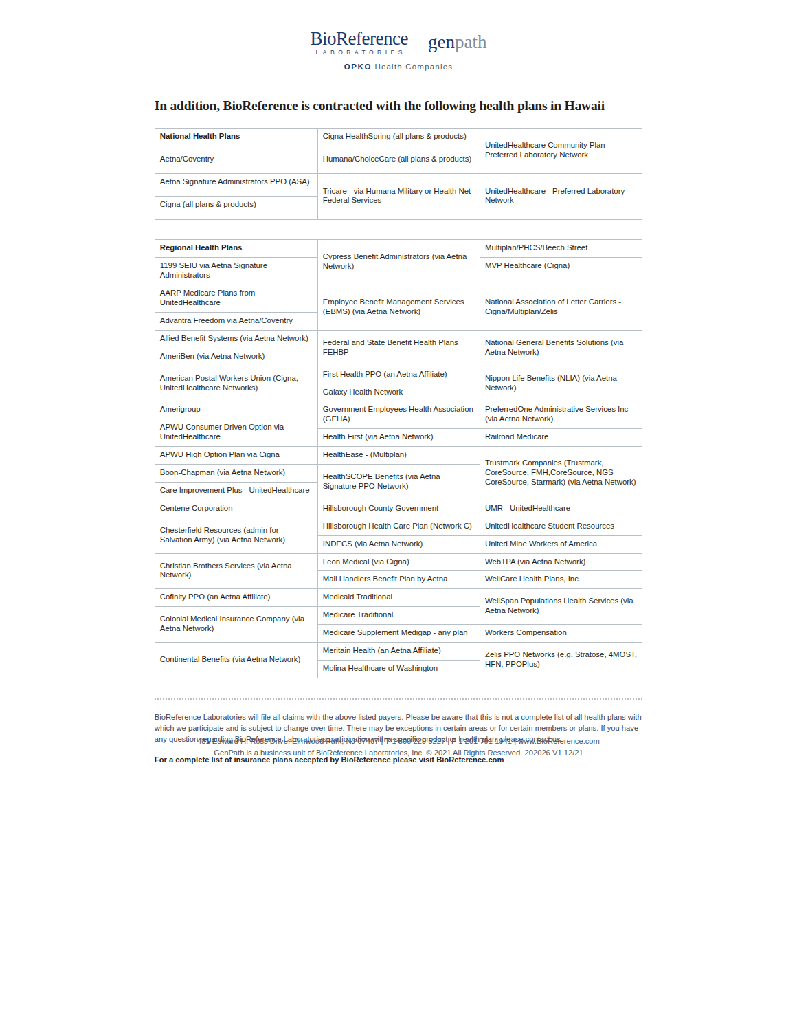BioReference
LABORATORIES
gen path
OPKO Health Companies
In addition, BioReference is contracted with the following health plans in Hawaii
| National Health Plans | Cigna HealthSpring (all plans & products) | UnitedHealthcare Community Plan - Preferred Laboratory Network |
| Aetna/Coventry | Humana/ChoiceCare (all plans & products) |
| Aetna Signature Administrators PPO (ASA) | Tricare - via Humana Military or Health Net Federal Services | UnitedHealthcare - Preferred Laboratory Network |
| Cigna (all plans & products) |
| Regional Health Plans | Cypress Benefit Administrators (via Aetna Network) | Multiplan/PHCS/Beech Street |
| 1199 SEIU via Aetna Signature Administrators | MVP Healthcare (Cigna) |
| AARP Medicare Plans from UnitedHealthcare | Employee Benefit Management Services (EBMS) (via Aetna Network) | National Association of Letter Carriers - Cigna/Multiplan/Zelis |
| Advantra Freedom via Aetna/Coventry |
| Allied Benefit Systems (via Aetna Network) | Federal and State Benefit Health Plans FEHBP | National General Benefits Solutions (via Aetna Network) |
| AmeriBen (via Aetna Network) |
| American Postal Workers Union (Cigna, UnitedHealthcare Networks) | First Health PPO (an Aetna Affiliate) | Nippon Life Benefits (NLIA) (via Aetna Network) |
| Galaxy Health Network |
| Amerigroup | Government Employees Health Association (GEHA) | PreferredOne Administrative Services Inc (via Aetna Network) |
| APWU Consumer Driven Option via UnitedHealthcare |
| Health First (via Aetna Network) | Railroad Medicare |
| APWU High Option Plan via Cigna | HealthEase - (Multiplan) | Trustmark Companies (Trustmark, CoreSource, FMH,CoreSource, NGS CoreSource, Starmark) (via Aetna Network) |
| Boon-Chapman (via Aetna Network) | HealthSCOPE Benefits (via Aetna Signature PPO Network) |
| Care Improvement Plus - UnitedHealthcare |
| Centene Corporation | Hillsborough County Government | UMR - UnitedHealthcare |
| Chesterfield Resources (admin for Salvation Army) (via Aetna Network) | Hillsborough Health Care Plan (Network C) | UnitedHealthcare Student Resources |
| INDECS (via Aetna Network) | United Mine Workers of America |
| Christian Brothers Services (via Aetna Network) | Leon Medical (via Cigna) | WebTPA (via Aetna Network) |
| Mail Handlers Benefit Plan by Aetna | WellCare Health Plans, Inc. |
| Cofinity PPO (an Aetna Affiliate) | Medicaid Traditional | WellSpan Populations Health Services (via Aetna Network) |
| Colonial Medical Insurance Company (via Aetna Network) | Medicare Traditional |
| Medicare Supplement Medigap - any plan | Workers Compensation |
| Continental Benefits (via Aetna Network) | Meritain Health (an Aetna Affiliate) | Zelis PPO Networks (e.g. Stratose, 4MOST, HFN, PPOPlus) |
| Molina Healthcare of Washington |
BioReference Laboratories will file all claims with the above listed payers. Please be aware that this is not a complete list of all health plans with which we participate and is subject to change over time. There may be exceptions in certain areas or for certain members or plans. If you have any question regarding BioReference Laboratories participation with a specific product or health plan, please contact us.
For a complete list of insurance plans accepted by BioReference please visit BioReference.com
481 Edward H. Ross Drive, Elmwood Park, NJ 07407 | T 1 800 229 5227 | F 1 201 791 1941 | www.BioReference.com
GenPath is a business unit of BioReference Laboratories, Inc. © 2021 All Rights Reserved. 202026 V1 12/21